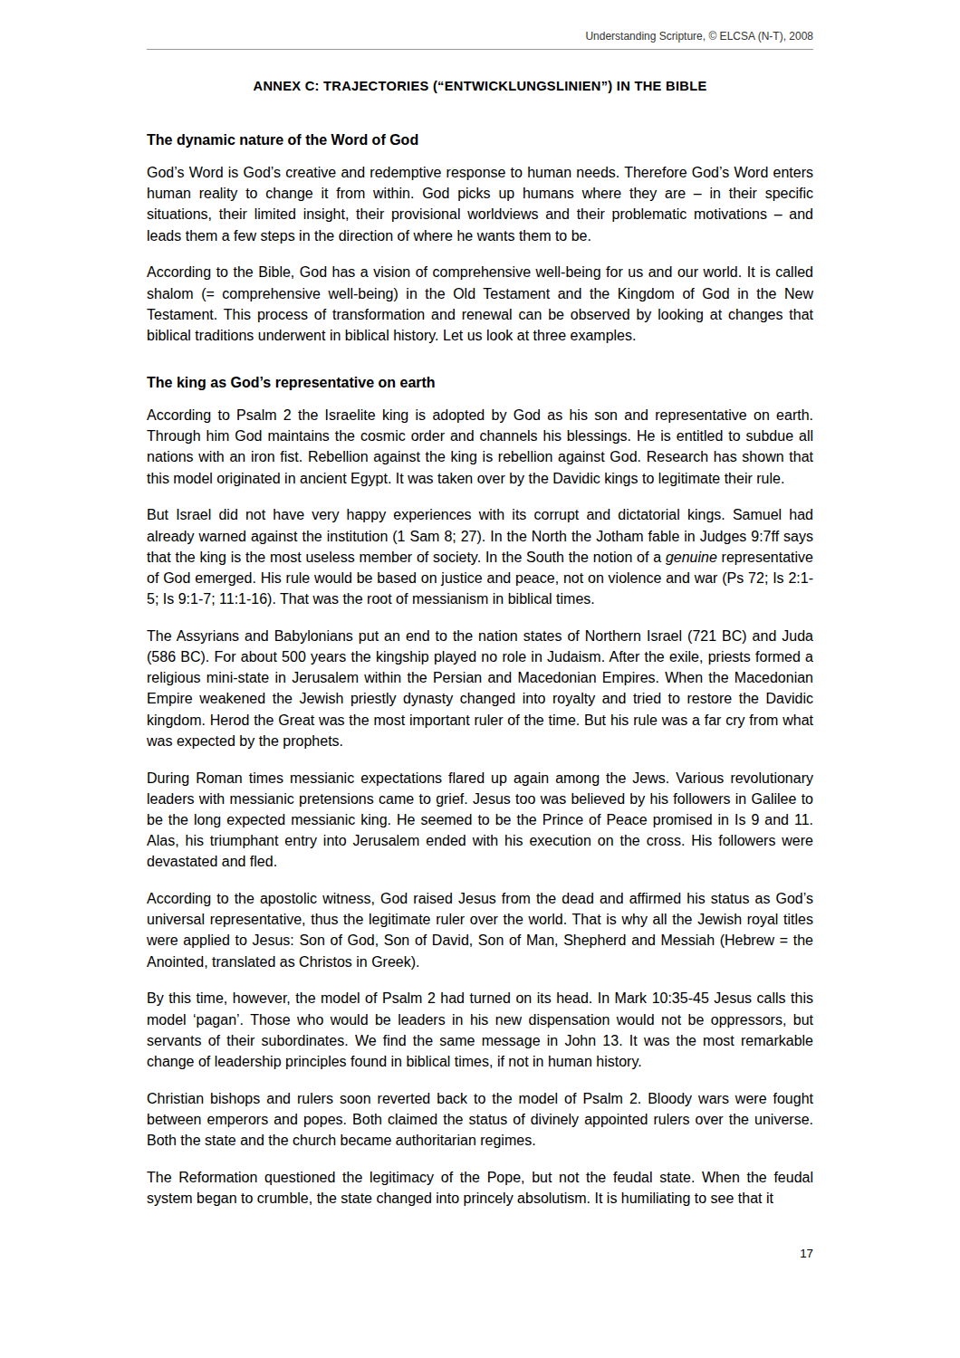Understanding Scripture, © ELCSA (N-T), 2008
ANNEX C: TRAJECTORIES (“ENTWICKLUNGSLINIEN”) IN THE BIBLE
The dynamic nature of the Word of God
God’s Word is God’s creative and redemptive response to human needs. Therefore God’s Word enters human reality to change it from within. God picks up humans where they are – in their specific situations, their limited insight, their provisional worldviews and their problematic motivations – and leads them a few steps in the direction of where he wants them to be.
According to the Bible, God has a vision of comprehensive well-being for us and our world. It is called shalom (= comprehensive well-being) in the Old Testament and the Kingdom of God in the New Testament. This process of transformation and renewal can be observed by looking at changes that biblical traditions underwent in biblical history. Let us look at three examples.
The king as God’s representative on earth
According to Psalm 2 the Israelite king is adopted by God as his son and representative on earth. Through him God maintains the cosmic order and channels his blessings. He is entitled to subdue all nations with an iron fist. Rebellion against the king is rebellion against God. Research has shown that this model originated in ancient Egypt. It was taken over by the Davidic kings to legitimate their rule.
But Israel did not have very happy experiences with its corrupt and dictatorial kings. Samuel had already warned against the institution (1 Sam 8; 27). In the North the Jotham fable in Judges 9:7ff says that the king is the most useless member of society. In the South the notion of a genuine representative of God emerged. His rule would be based on justice and peace, not on violence and war (Ps 72; Is 2:1-5; Is 9:1-7; 11:1-16). That was the root of messianism in biblical times.
The Assyrians and Babylonians put an end to the nation states of Northern Israel (721 BC) and Juda (586 BC). For about 500 years the kingship played no role in Judaism. After the exile, priests formed a religious mini-state in Jerusalem within the Persian and Macedonian Empires. When the Macedonian Empire weakened the Jewish priestly dynasty changed into royalty and tried to restore the Davidic kingdom. Herod the Great was the most important ruler of the time. But his rule was a far cry from what was expected by the prophets.
During Roman times messianic expectations flared up again among the Jews. Various revolutionary leaders with messianic pretensions came to grief. Jesus too was believed by his followers in Galilee to be the long expected messianic king. He seemed to be the Prince of Peace promised in Is 9 and 11. Alas, his triumphant entry into Jerusalem ended with his execution on the cross. His followers were devastated and fled.
According to the apostolic witness, God raised Jesus from the dead and affirmed his status as God’s universal representative, thus the legitimate ruler over the world. That is why all the Jewish royal titles were applied to Jesus: Son of God, Son of David, Son of Man, Shepherd and Messiah (Hebrew = the Anointed, translated as Christos in Greek).
By this time, however, the model of Psalm 2 had turned on its head. In Mark 10:35-45 Jesus calls this model ‘pagan’. Those who would be leaders in his new dispensation would not be oppressors, but servants of their subordinates. We find the same message in John 13. It was the most remarkable change of leadership principles found in biblical times, if not in human history.
Christian bishops and rulers soon reverted back to the model of Psalm 2. Bloody wars were fought between emperors and popes. Both claimed the status of divinely appointed rulers over the universe. Both the state and the church became authoritarian regimes.
The Reformation questioned the legitimacy of the Pope, but not the feudal state. When the feudal system began to crumble, the state changed into princely absolutism. It is humiliating to see that it
17